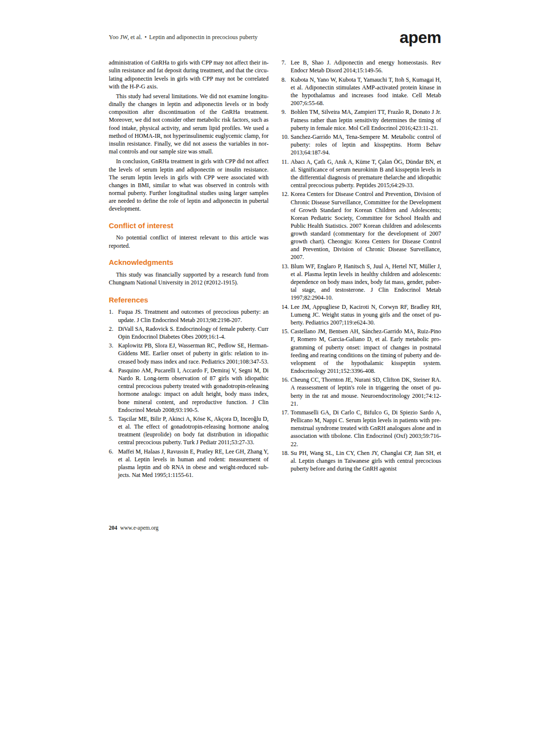Yoo JW, et al. • Leptin and adiponectin in precocious puberty
apem
administration of GnRHa to girls with CPP may not affect their insulin resistance and fat deposit during treatment, and that the circulating adiponectin levels in girls with CPP may not be correlated with the H-P-G axis.
This study had several limitations. We did not examine longitudinally the changes in leptin and adiponectin levels or in body composition after discontinuation of the GnRHa treatment. Moreover, we did not consider other metabolic risk factors, such as food intake, physical activity, and serum lipid profiles. We used a method of HOMA-IR, not hyperinsulinemic euglycemic clamp, for insulin resistance. Finally, we did not assess the variables in normal controls and our sample size was small.
In conclusion, GnRHa treatment in girls with CPP did not affect the levels of serum leptin and adiponectin or insulin resistance. The serum leptin levels in girls with CPP were associated with changes in BMI, similar to what was observed in controls with normal puberty. Further longitudinal studies using larger samples are needed to define the role of leptin and adiponectin in pubertal development.
Conflict of interest
No potential conflict of interest relevant to this article was reported.
Acknowledgments
This study was financially supported by a research fund from Chungnam National University in 2012 (#2012-1915).
References
Fuqua JS. Treatment and outcomes of precocious puberty: an update. J Clin Endocrinol Metab 2013;98:2198-207.
DiVall SA, Radovick S. Endocrinology of female puberty. Curr Opin Endocrinol Diabetes Obes 2009;16:1-4.
Kaplowitz PB, Slora EJ, Wasserman RC, Pedlow SE, Herman-Giddens ME. Earlier onset of puberty in girls: relation to increased body mass index and race. Pediatrics 2001;108:347-53.
Pasquino AM, Pucarelli I, Accardo F, Demiraj V, Segni M, Di Nardo R. Long-term observation of 87 girls with idiopathic central precocious puberty treated with gonadotropin-releasing hormone analogs: impact on adult height, body mass index, bone mineral content, and reproductive function. J Clin Endocrinol Metab 2008;93:190-5.
Taşcilar ME, Bilir P, Akinci A, Köse K, Akçora D, Inceoğlu D, et al. The effect of gonadotropin-releasing hormone analog treatment (leuprolide) on body fat distribution in idiopathic central precocious puberty. Turk J Pediatr 2011;53:27-33.
Maffei M, Halaas J, Ravussin E, Pratley RE, Lee GH, Zhang Y, et al. Leptin levels in human and rodent: measurement of plasma leptin and ob RNA in obese and weight-reduced subjects. Nat Med 1995;1:1155-61.
Lee B, Shao J. Adiponectin and energy homeostasis. Rev Endocr Metab Disord 2014;15:149-56.
Kubota N, Yano W, Kubota T, Yamauchi T, Itoh S, Kumagai H, et al. Adiponectin stimulates AMP-activated protein kinase in the hypothalamus and increases food intake. Cell Metab 2007;6:55-68.
Bohlen TM, Silveira MA, Zampieri TT, Frazão R, Donato J Jr. Fatness rather than leptin sensitivity determines the timing of puberty in female mice. Mol Cell Endocrinol 2016;423:11-21.
Sanchez-Garrido MA, Tena-Sempere M. Metabolic control of puberty: roles of leptin and kisspeptins. Horm Behav 2013;64:187-94.
Abacı A, Çatlı G, Anık A, Küme T, Çalan ÖG, Dündar BN, et al. Significance of serum neurokinin B and kisspeptin levels in the differential diagnosis of premature thelarche and idiopathic central precocious puberty. Peptides 2015;64:29-33.
Korea Centers for Disease Control and Prevention, Division of Chronic Disease Surveillance, Committee for the Development of Growth Standard for Korean Children and Adolescents; Korean Pediatric Society, Committee for School Health and Public Health Statistics. 2007 Korean children and adolescents growth standard (commentary for the development of 2007 growth chart). Cheongju: Korea Centers for Disease Control and Prevention, Division of Chronic Disease Surveillance, 2007.
Blum WF, Englaro P, Hanitsch S, Juul A, Hertel NT, Müller J, et al. Plasma leptin levels in healthy children and adolescents: dependence on body mass index, body fat mass, gender, pubertal stage, and testosterone. J Clin Endocrinol Metab 1997;82:2904-10.
Lee JM, Appugliese D, Kaciroti N, Corwyn RF, Bradley RH, Lumeng JC. Weight status in young girls and the onset of puberty. Pediatrics 2007;119:e624-30.
Castellano JM, Bentsen AH, Sánchez-Garrido MA, Ruiz-Pino F, Romero M, Garcia-Galiano D, et al. Early metabolic programming of puberty onset: impact of changes in postnatal feeding and rearing conditions on the timing of puberty and development of the hypothalamic kisspeptin system. Endocrinology 2011;152:3396-408.
Cheung CC, Thornton JE, Nurani SD, Clifton DK, Steiner RA. A reassessment of leptin's role in triggering the onset of puberty in the rat and mouse. Neuroendocrinology 2001;74:12-21.
Tommaselli GA, Di Carlo C, Bifulco G, Di Spiezio Sardo A, Pellicano M, Nappi C. Serum leptin levels in patients with premenstrual syndrome treated with GnRH analogues alone and in association with tibolone. Clin Endocrinol (Oxf) 2003;59:716-22.
Su PH, Wang SL, Lin CY, Chen JY, Changlai CP, Jian SH, et al. Leptin changes in Taiwanese girls with central precocious puberty before and during the GnRH agonist
204 www.e-apem.org